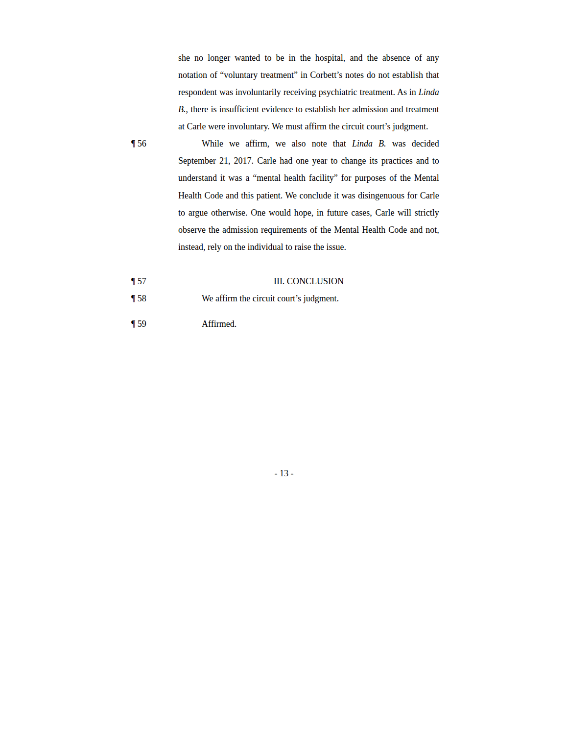she no longer wanted to be in the hospital, and the absence of any notation of “voluntary treatment” in Corbett’s notes do not establish that respondent was involuntarily receiving psychiatric treatment. As in Linda B., there is insufficient evidence to establish her admission and treatment at Carle were involuntary. We must affirm the circuit court’s judgment.
¶ 56
While we affirm, we also note that Linda B. was decided September 21, 2017. Carle had one year to change its practices and to understand it was a “mental health facility” for purposes of the Mental Health Code and this patient. We conclude it was disingenuous for Carle to argue otherwise. One would hope, in future cases, Carle will strictly observe the admission requirements of the Mental Health Code and not, instead, rely on the individual to raise the issue.
¶ 57
III. CONCLUSION
¶ 58
We affirm the circuit court’s judgment.
¶ 59
Affirmed.
- 13 -